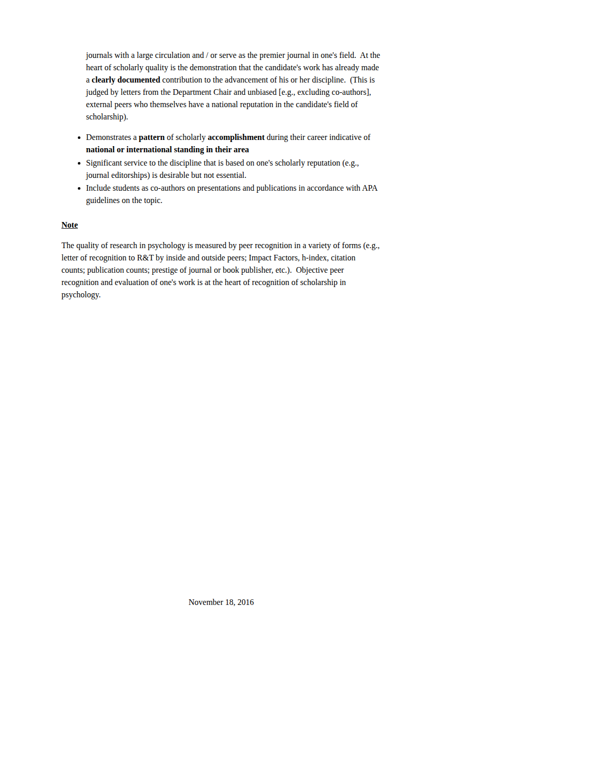journals with a large circulation and / or serve as the premier journal in one's field. At the heart of scholarly quality is the demonstration that the candidate's work has already made a clearly documented contribution to the advancement of his or her discipline. (This is judged by letters from the Department Chair and unbiased [e.g., excluding co-authors], external peers who themselves have a national reputation in the candidate's field of scholarship).
Demonstrates a pattern of scholarly accomplishment during their career indicative of national or international standing in their area
Significant service to the discipline that is based on one's scholarly reputation (e.g., journal editorships) is desirable but not essential.
Include students as co-authors on presentations and publications in accordance with APA guidelines on the topic.
Note
The quality of research in psychology is measured by peer recognition in a variety of forms (e.g., letter of recognition to R&T by inside and outside peers; Impact Factors, h-index, citation counts; publication counts; prestige of journal or book publisher, etc.). Objective peer recognition and evaluation of one's work is at the heart of recognition of scholarship in psychology.
November 18, 2016